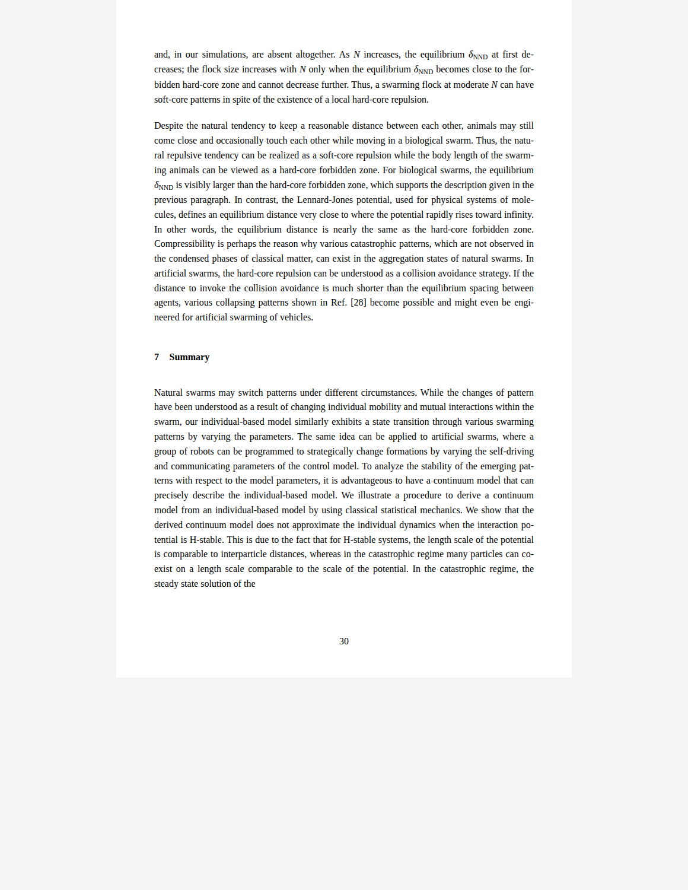and, in our simulations, are absent altogether. As N increases, the equilibrium δNND at first decreases; the flock size increases with N only when the equilibrium δNND becomes close to the forbidden hard-core zone and cannot decrease further. Thus, a swarming flock at moderate N can have soft-core patterns in spite of the existence of a local hard-core repulsion.
Despite the natural tendency to keep a reasonable distance between each other, animals may still come close and occasionally touch each other while moving in a biological swarm. Thus, the natural repulsive tendency can be realized as a soft-core repulsion while the body length of the swarming animals can be viewed as a hard-core forbidden zone. For biological swarms, the equilibrium δNND is visibly larger than the hard-core forbidden zone, which supports the description given in the previous paragraph. In contrast, the Lennard-Jones potential, used for physical systems of molecules, defines an equilibrium distance very close to where the potential rapidly rises toward infinity. In other words, the equilibrium distance is nearly the same as the hard-core forbidden zone. Compressibility is perhaps the reason why various catastrophic patterns, which are not observed in the condensed phases of classical matter, can exist in the aggregation states of natural swarms. In artificial swarms, the hard-core repulsion can be understood as a collision avoidance strategy. If the distance to invoke the collision avoidance is much shorter than the equilibrium spacing between agents, various collapsing patterns shown in Ref. [28] become possible and might even be engineered for artificial swarming of vehicles.
7 Summary
Natural swarms may switch patterns under different circumstances. While the changes of pattern have been understood as a result of changing individual mobility and mutual interactions within the swarm, our individual-based model similarly exhibits a state transition through various swarming patterns by varying the parameters. The same idea can be applied to artificial swarms, where a group of robots can be programmed to strategically change formations by varying the self-driving and communicating parameters of the control model. To analyze the stability of the emerging patterns with respect to the model parameters, it is advantageous to have a continuum model that can precisely describe the individual-based model. We illustrate a procedure to derive a continuum model from an individual-based model by using classical statistical mechanics. We show that the derived continuum model does not approximate the individual dynamics when the interaction potential is H-stable. This is due to the fact that for H-stable systems, the length scale of the potential is comparable to interparticle distances, whereas in the catastrophic regime many particles can co-exist on a length scale comparable to the scale of the potential. In the catastrophic regime, the steady state solution of the
30